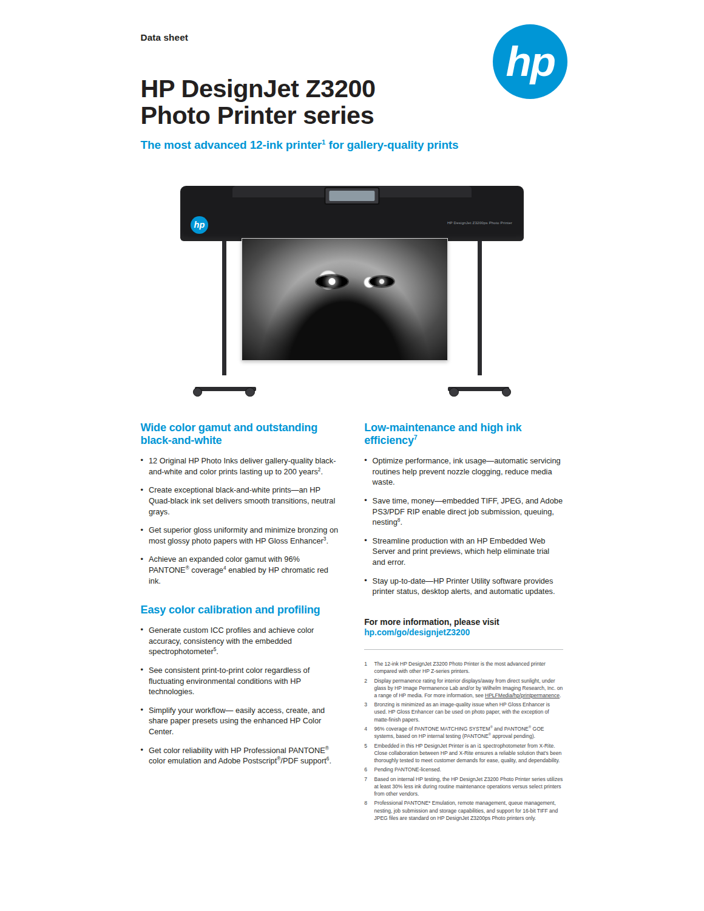hp
Data sheet
HP DesignJet Z3200
Photo Printer series
The most advanced 12-ink printer1 for gallery-quality prints
hp
HP DesignJet Z3200ps Photo Printer
Wide color gamut and outstanding black-and-white
12 Original HP Photo Inks deliver gallery-quality black-and-white and color prints lasting up to 200 years2.
Create exceptional black-and-white prints—an HP Quad-black ink set delivers smooth transitions, neutral grays.
Get superior gloss uniformity and minimize bronzing on most glossy photo papers with HP Gloss Enhancer3.
Achieve an expanded color gamut with 96% PANTONE® coverage4 enabled by HP chromatic red ink.
Easy color calibration and profiling
Generate custom ICC profiles and achieve color accuracy, consistency with the embedded spectrophotometer5.
See consistent print-to-print color regardless of fluctuating environmental conditions with HP technologies.
Simplify your workflow— easily access, create, and share paper presets using the enhanced HP Color Center.
Get color reliability with HP Professional PANTONE® color emulation and Adobe Postscript®/PDF support6.
Low-maintenance and high ink efficiency7
Optimize performance, ink usage—automatic servicing routines help prevent nozzle clogging, reduce media waste.
Save time, money—embedded TIFF, JPEG, and Adobe PS3/PDF RIP enable direct job submission, queuing, nesting8.
Streamline production with an HP Embedded Web Server and print previews, which help eliminate trial and error.
Stay up-to-date—HP Printer Utility software provides printer status, desktop alerts, and automatic updates.
For more information, please visit
hp.com/go/designjetZ3200
The 12-ink HP DesignJet Z3200 Photo Printer is the most advanced printer compared with other HP Z-series printers.
Display permanence rating for interior displays/away from direct sunlight, under glass by HP Image Permanence Lab and/or by Wilhelm Imaging Research, Inc. on a range of HP media. For more information, see HPLFMedia/hp/printpermanence.
Bronzing is minimized as an image-quality issue when HP Gloss Enhancer is used. HP Gloss Enhancer can be used on photo paper, with the exception of matte-finish papers.
96% coverage of PANTONE MATCHING SYSTEM® and PANTONE® GOE systems, based on HP internal testing (PANTONE® approval pending).
Embedded in this HP DesignJet Printer is an i1 spectrophotometer from X-Rite. Close collaboration between HP and X-Rite ensures a reliable solution that's been thoroughly tested to meet customer demands for ease, quality, and dependability.
Pending PANTONE-licensed.
Based on internal HP testing, the HP DesignJet Z3200 Photo Printer series utilizes at least 30% less ink during routine maintenance operations versus select printers from other vendors.
Professional PANTONE* Emulation, remote management, queue management, nesting, job submission and storage capabilities, and support for 16-bit TIFF and JPEG files are standard on HP DesignJet Z3200ps Photo printers only.